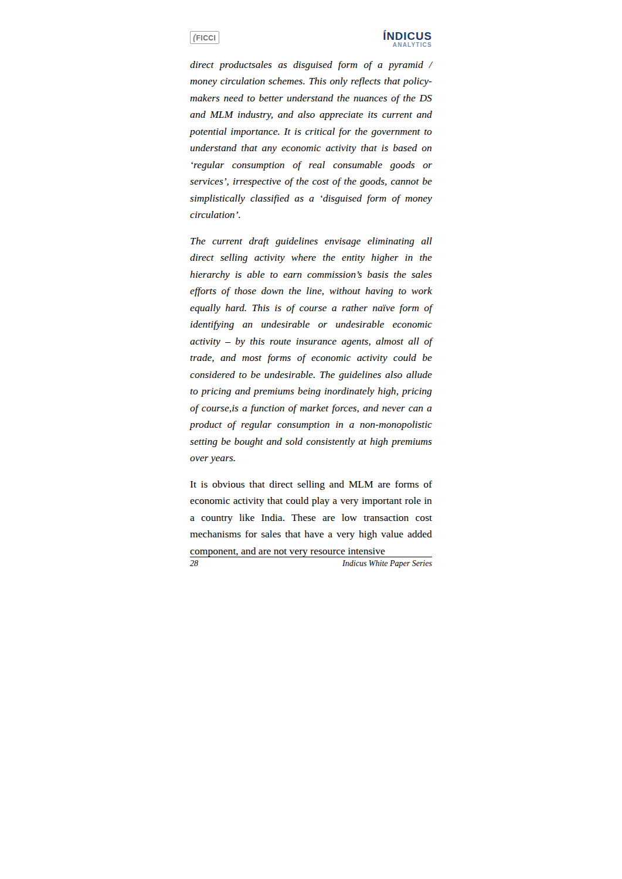(FICCI
ÍNDICUS
ANALYTICS
direct productsales as disguised form of a pyramid / money circulation schemes. This only reflects that policy-makers need to better understand the nuances of the DS and MLM industry, and also appreciate its current and potential importance. It is critical for the government to understand that any economic activity that is based on ‘regular consumption of real consumable goods or services’, irrespective of the cost of the goods, cannot be simplistically classified as a ‘disguised form of money circulation’.
The current draft guidelines envisage eliminating all direct selling activity where the entity higher in the hierarchy is able to earn commission’s basis the sales efforts of those down the line, without having to work equally hard. This is of course a rather naïve form of identifying an undesirable or undesirable economic activity – by this route insurance agents, almost all of trade, and most forms of economic activity could be considered to be undesirable. The guidelines also allude to pricing and premiums being inordinately high, pricing of course,is a function of market forces, and never can a product of regular consumption in a non-monopolistic setting be bought and sold consistently at high premiums over years.
It is obvious that direct selling and MLM are forms of economic activity that could play a very important role in a country like India. These are low transaction cost mechanisms for sales that have a very high value added component, and are not very resource intensive
28 Indicus White Paper Series